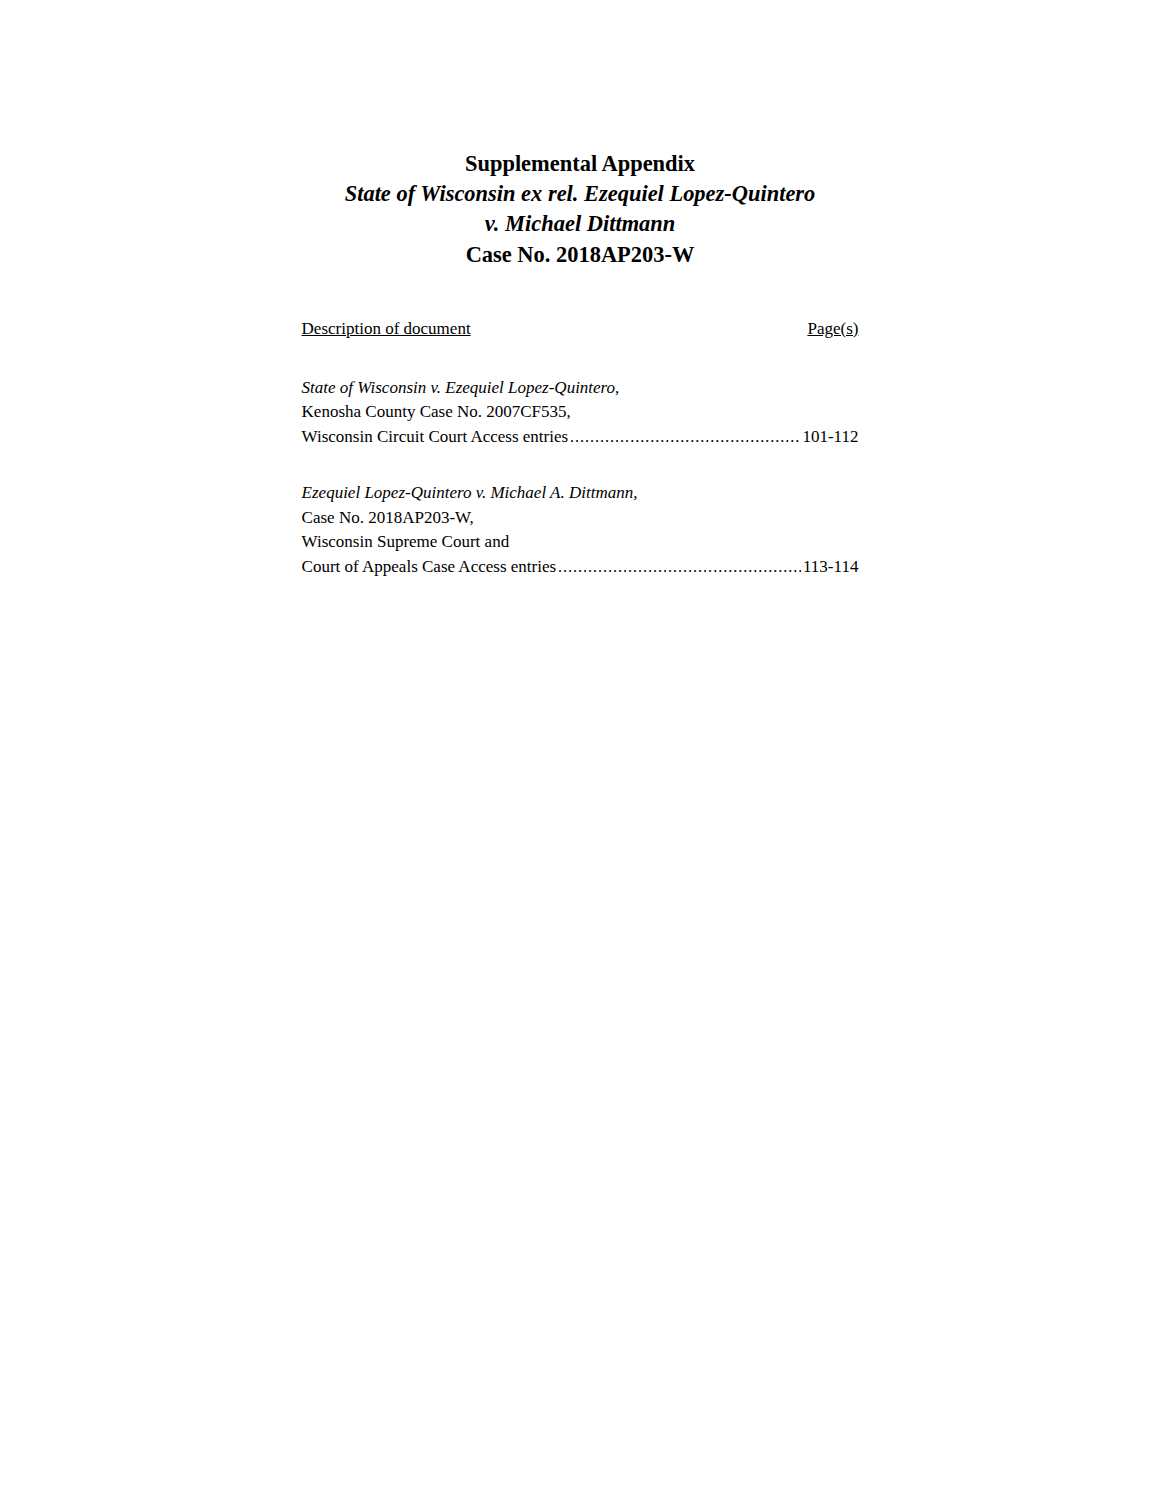Supplemental Appendix
State of Wisconsin ex rel. Ezequiel Lopez-Quintero
v. Michael Dittmann
Case No. 2018AP203-W
Description of document Page(s)
State of Wisconsin v. Ezequiel Lopez-Quintero, Kenosha County Case No. 2007CF535, Wisconsin Circuit Court Access entries ....................................................................................................... 101-112
Ezequiel Lopez-Quintero v. Michael A. Dittmann, Case No. 2018AP203-W, Wisconsin Supreme Court and Court of Appeals Case Access entries ....................................................................................................... 113-114